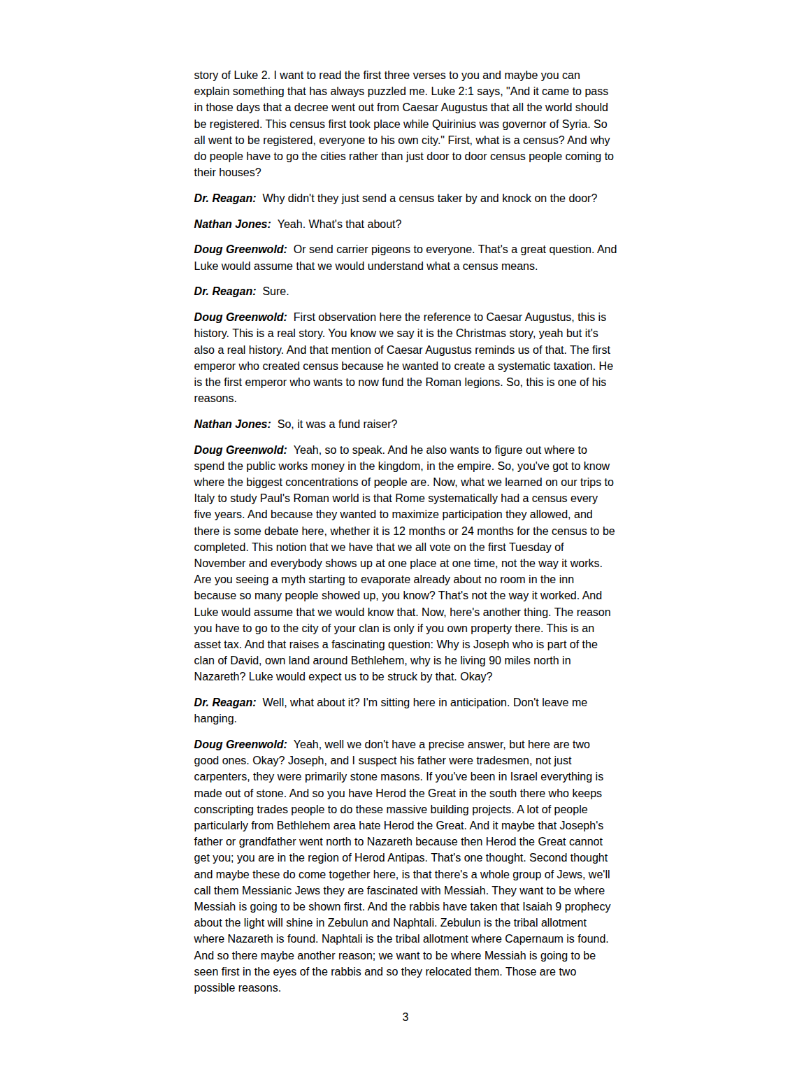story of Luke 2. I want to read the first three verses to you and maybe you can explain something that has always puzzled me. Luke 2:1 says, "And it came to pass in those days that a decree went out from Caesar Augustus that all the world should be registered. This census first took place while Quirinius was governor of Syria. So all went to be registered, everyone to his own city." First, what is a census? And why do people have to go the cities rather than just door to door census people coming to their houses?
Dr. Reagan: Why didn't they just send a census taker by and knock on the door?
Nathan Jones: Yeah. What's that about?
Doug Greenwold: Or send carrier pigeons to everyone. That's a great question. And Luke would assume that we would understand what a census means.
Dr. Reagan: Sure.
Doug Greenwold: First observation here the reference to Caesar Augustus, this is history. This is a real story. You know we say it is the Christmas story, yeah but it's also a real history. And that mention of Caesar Augustus reminds us of that. The first emperor who created census because he wanted to create a systematic taxation. He is the first emperor who wants to now fund the Roman legions. So, this is one of his reasons.
Nathan Jones: So, it was a fund raiser?
Doug Greenwold: Yeah, so to speak. And he also wants to figure out where to spend the public works money in the kingdom, in the empire. So, you've got to know where the biggest concentrations of people are. Now, what we learned on our trips to Italy to study Paul's Roman world is that Rome systematically had a census every five years. And because they wanted to maximize participation they allowed, and there is some debate here, whether it is 12 months or 24 months for the census to be completed. This notion that we have that we all vote on the first Tuesday of November and everybody shows up at one place at one time, not the way it works. Are you seeing a myth starting to evaporate already about no room in the inn because so many people showed up, you know? That's not the way it worked. And Luke would assume that we would know that. Now, here's another thing. The reason you have to go to the city of your clan is only if you own property there. This is an asset tax. And that raises a fascinating question: Why is Joseph who is part of the clan of David, own land around Bethlehem, why is he living 90 miles north in Nazareth? Luke would expect us to be struck by that. Okay?
Dr. Reagan: Well, what about it? I'm sitting here in anticipation. Don't leave me hanging.
Doug Greenwold: Yeah, well we don't have a precise answer, but here are two good ones. Okay? Joseph, and I suspect his father were tradesmen, not just carpenters, they were primarily stone masons. If you've been in Israel everything is made out of stone. And so you have Herod the Great in the south there who keeps conscripting trades people to do these massive building projects. A lot of people particularly from Bethlehem area hate Herod the Great. And it maybe that Joseph's father or grandfather went north to Nazareth because then Herod the Great cannot get you; you are in the region of Herod Antipas. That's one thought. Second thought and maybe these do come together here, is that there's a whole group of Jews, we'll call them Messianic Jews they are fascinated with Messiah. They want to be where Messiah is going to be shown first. And the rabbis have taken that Isaiah 9 prophecy about the light will shine in Zebulun and Naphtali. Zebulun is the tribal allotment where Nazareth is found. Naphtali is the tribal allotment where Capernaum is found. And so there maybe another reason; we want to be where Messiah is going to be seen first in the eyes of the rabbis and so they relocated them. Those are two possible reasons.
3